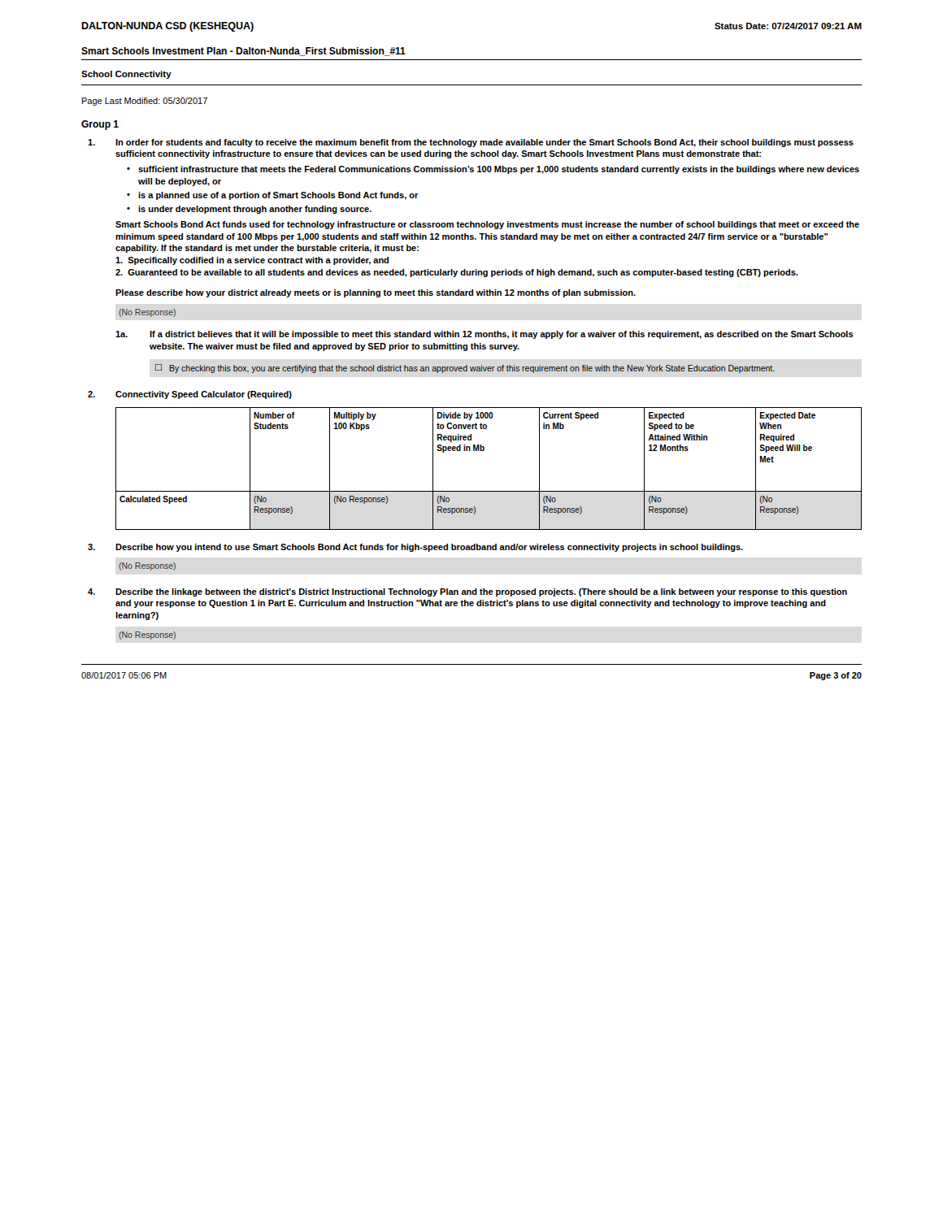DALTON-NUNDA CSD (KESHEQUA)
Status Date: 07/24/2017 09:21 AM
Smart Schools Investment Plan - Dalton-Nunda_First Submission_#11
School Connectivity
Page Last Modified: 05/30/2017
Group 1
In order for students and faculty to receive the maximum benefit from the technology made available under the Smart Schools Bond Act, their school buildings must possess sufficient connectivity infrastructure to ensure that devices can be used during the school day. Smart Schools Investment Plans must demonstrate that:
sufficient infrastructure that meets the Federal Communications Commission’s 100 Mbps per 1,000 students standard currently exists in the buildings where new devices will be deployed, or
is a planned use of a portion of Smart Schools Bond Act funds, or
is under development through another funding source.
Smart Schools Bond Act funds used for technology infrastructure or classroom technology investments must increase the number of school buildings that meet or exceed the minimum speed standard of 100 Mbps per 1,000 students and staff within 12 months. This standard may be met on either a contracted 24/7 firm service or a "burstable" capability. If the standard is met under the burstable criteria, it must be:
1. Specifically codified in a service contract with a provider, and
2. Guaranteed to be available to all students and devices as needed, particularly during periods of high demand, such as computer-based testing (CBT) periods.
Please describe how your district already meets or is planning to meet this standard within 12 months of plan submission.
(No Response)
1a.
If a district believes that it will be impossible to meet this standard within 12 months, it may apply for a waiver of this requirement, as described on the Smart Schools website. The waiver must be filed and approved by SED prior to submitting this survey.
☐ By checking this box, you are certifying that the school district has an approved waiver of this requirement on file with the New York State Education Department.
Connectivity Speed Calculator (Required)
| | Number of Students | Multiply by 100 Kbps | Divide by 1000 to Convert to Required Speed in Mb | Current Speed in Mb | Expected Speed to be Attained Within 12 Months | Expected Date When Required Speed Will be Met |
| --- | --- | --- | --- | --- | --- | --- |
| Calculated Speed | (No Response) | (No Response) | (No Response) | (No Response) | (No Response) | (No Response) |
Describe how you intend to use Smart Schools Bond Act funds for high-speed broadband and/or wireless connectivity projects in school buildings.
(No Response)
Describe the linkage between the district's District Instructional Technology Plan and the proposed projects. (There should be a link between your response to this question and your response to Question 1 in Part E. Curriculum and Instruction "What are the district's plans to use digital connectivity and technology to improve teaching and learning?)
(No Response)
08/01/2017 05:06 PM
Page 3 of 20